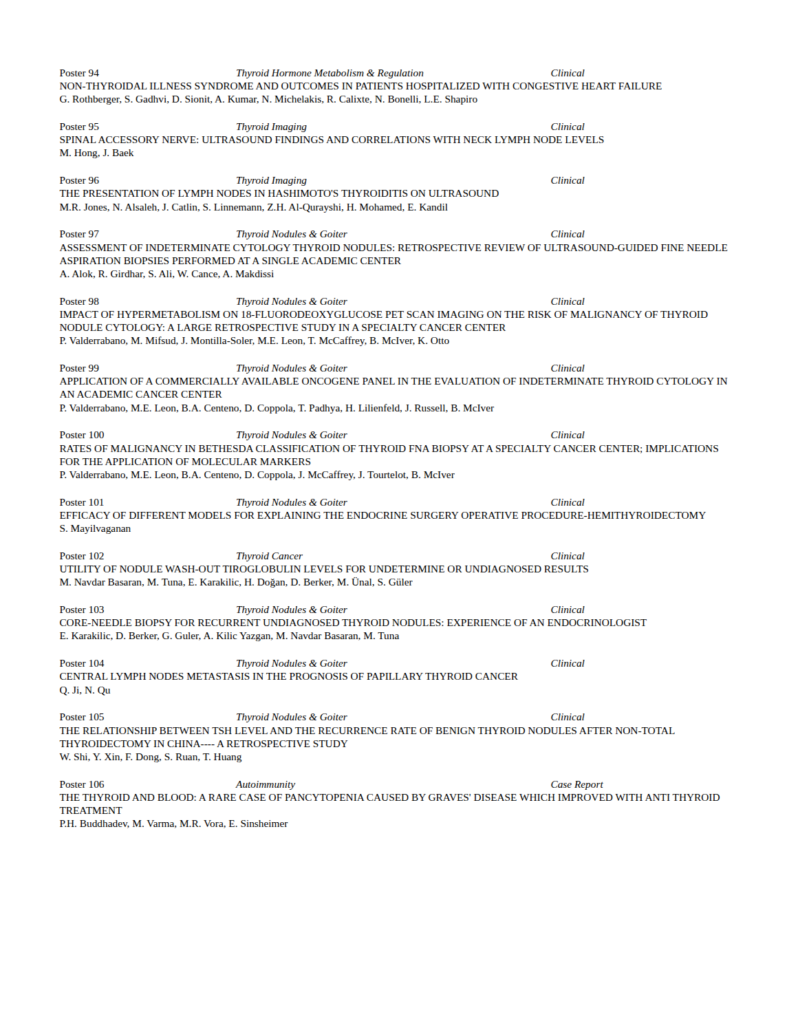Poster 94 Thyroid Hormone Metabolism & Regulation Clinical
Non-thyroidal illness syndrome and outcomes in patients hospitalized with congestive heart failure
G. Rothberger, S. Gadhvi, D. Sionit, A. Kumar, N. Michelakis, R. Calixte, N. Bonelli, L.E. Shapiro
Poster 95 Thyroid Imaging Clinical
Spinal accessory nerve: ultrasound findings and correlations with neck lymph node levels
M. Hong, J. Baek
Poster 96 Thyroid Imaging Clinical
The presentation of lymph nodes in Hashimoto's thyroiditis on ultrasound
M.R. Jones, N. Alsaleh, J. Catlin, S. Linnemann, Z.H. Al-Qurayshi, H. Mohamed, E. Kandil
Poster 97 Thyroid Nodules & Goiter Clinical
Assessment of indeterminate cytology thyroid nodules: retrospective review of ultrasound-guided fine needle aspiration biopsies performed at a single academic center
A. Alok, R. Girdhar, S. Ali, W. Cance, A. Makdissi
Poster 98 Thyroid Nodules & Goiter Clinical
Impact of hypermetabolism on 18-fluorodeoxyglucose PET scan imaging on the risk of malignancy of thyroid nodule cytology: a large retrospective study in a specialty cancer center
P. Valderrabano, M. Mifsud, J. Montilla-Soler, M.E. Leon, T. McCaffrey, B. McIver, K. Otto
Poster 99 Thyroid Nodules & Goiter Clinical
Application of a commercially available oncogene panel in the evaluation of indeterminate thyroid cytology in an academic cancer center
P. Valderrabano, M.E. Leon, B.A. Centeno, D. Coppola, T. Padhya, H. Lilienfeld, J. Russell, B. McIver
Poster 100 Thyroid Nodules & Goiter Clinical
Rates of malignancy in Bethesda classification of thyroid FNA biopsy at a specialty cancer center; implications for the application of molecular markers
P. Valderrabano, M.E. Leon, B.A. Centeno, D. Coppola, J. McCaffrey, J. Tourtelot, B. McIver
Poster 101 Thyroid Nodules & Goiter Clinical
Efficacy of different models for explaining the endocrine surgery operative procedure-hemithyroidectomy
S. Mayilvaganan
Poster 102 Thyroid Cancer Clinical
Utility of nodule wash-out tiroglobulin levels for undetermine or undiagnosed results
M. Navdar Basaran, M. Tuna, E. Karakilic, H. Doğan, D. Berker, M. Ünal, S. Güler
Poster 103 Thyroid Nodules & Goiter Clinical
Core-needle biopsy for recurrent undiagnosed thyroid nodules: experience of an endocrinologist
E. Karakilic, D. Berker, G. Guler, A. Kilic Yazgan, M. Navdar Basaran, M. Tuna
Poster 104 Thyroid Nodules & Goiter Clinical
Central lymph nodes metastasis in the prognosis of papillary thyroid cancer
Q. Ji, N. Qu
Poster 105 Thyroid Nodules & Goiter Clinical
The relationship between TSH level and the recurrence rate of benign thyroid nodules after non-total thyroidectomy in China---- a retrospective study
W. Shi, Y. Xin, F. Dong, S. Ruan, T. Huang
Poster 106 Autoimmunity Case Report
The thyroid and blood: a rare case of pancytopenia caused by Graves' disease which improved with anti thyroid treatment
P.H. Buddhadev, M. Varma, M.R. Vora, E. Sinsheimer